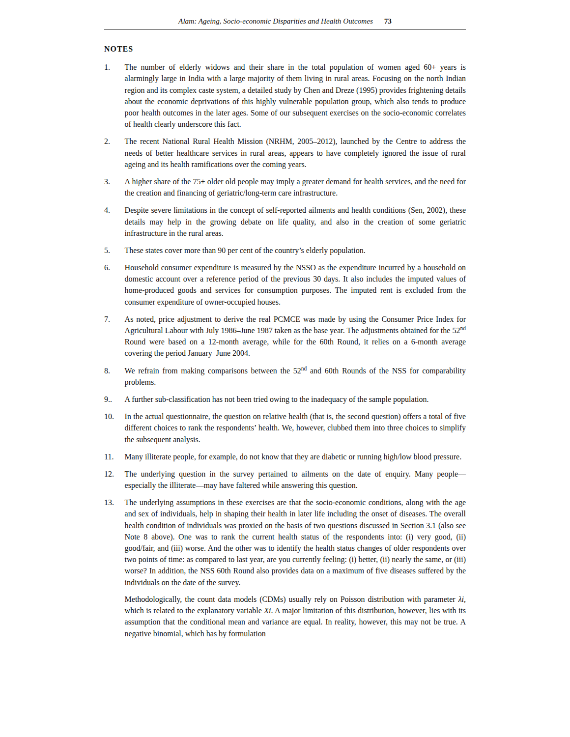Alam: Ageing, Socio-economic Disparities and Health Outcomes 73
NOTES
The number of elderly widows and their share in the total population of women aged 60+ years is alarmingly large in India with a large majority of them living in rural areas. Focusing on the north Indian region and its complex caste system, a detailed study by Chen and Dreze (1995) provides frightening details about the economic deprivations of this highly vulnerable population group, which also tends to produce poor health outcomes in the later ages. Some of our subsequent exercises on the socio-economic correlates of health clearly underscore this fact.
The recent National Rural Health Mission (NRHM, 2005–2012), launched by the Centre to address the needs of better healthcare services in rural areas, appears to have completely ignored the issue of rural ageing and its health ramifications over the coming years.
A higher share of the 75+ older old people may imply a greater demand for health services, and the need for the creation and financing of geriatric/long-term care infrastructure.
Despite severe limitations in the concept of self-reported ailments and health conditions (Sen, 2002), these details may help in the growing debate on life quality, and also in the creation of some geriatric infrastructure in the rural areas.
These states cover more than 90 per cent of the country’s elderly population.
Household consumer expenditure is measured by the NSSO as the expenditure incurred by a household on domestic account over a reference period of the previous 30 days. It also includes the imputed values of home-produced goods and services for consumption purposes. The imputed rent is excluded from the consumer expenditure of owner-occupied houses.
As noted, price adjustment to derive the real PCMCE was made by using the Consumer Price Index for Agricultural Labour with July 1986–June 1987 taken as the base year. The adjustments obtained for the 52nd Round were based on a 12-month average, while for the 60th Round, it relies on a 6-month average covering the period January–June 2004.
We refrain from making comparisons between the 52nd and 60th Rounds of the NSS for comparability problems.
A further sub-classification has not been tried owing to the inadequacy of the sample population.
In the actual questionnaire, the question on relative health (that is, the second question) offers a total of five different choices to rank the respondents’ health. We, however, clubbed them into three choices to simplify the subsequent analysis.
Many illiterate people, for example, do not know that they are diabetic or running high/low blood pressure.
The underlying question in the survey pertained to ailments on the date of enquiry. Many people— especially the illiterate—may have faltered while answering this question.
The underlying assumptions in these exercises are that the socio-economic conditions, along with the age and sex of individuals, help in shaping their health in later life including the onset of diseases. The overall health condition of individuals was proxied on the basis of two questions discussed in Section 3.1 (also see Note 8 above). One was to rank the current health status of the respondents into: (i) very good, (ii) good/fair, and (iii) worse. And the other was to identify the health status changes of older respondents over two points of time: as compared to last year, are you currently feeling: (i) better, (ii) nearly the same, or (iii) worse? In addition, the NSS 60th Round also provides data on a maximum of five diseases suffered by the individuals on the date of the survey.
Methodologically, the count data models (CDMs) usually rely on Poisson distribution with parameter λi, which is related to the explanatory variable Xi. A major limitation of this distribution, however, lies with its assumption that the conditional mean and variance are equal. In reality, however, this may not be true. A negative binomial, which has by formulation